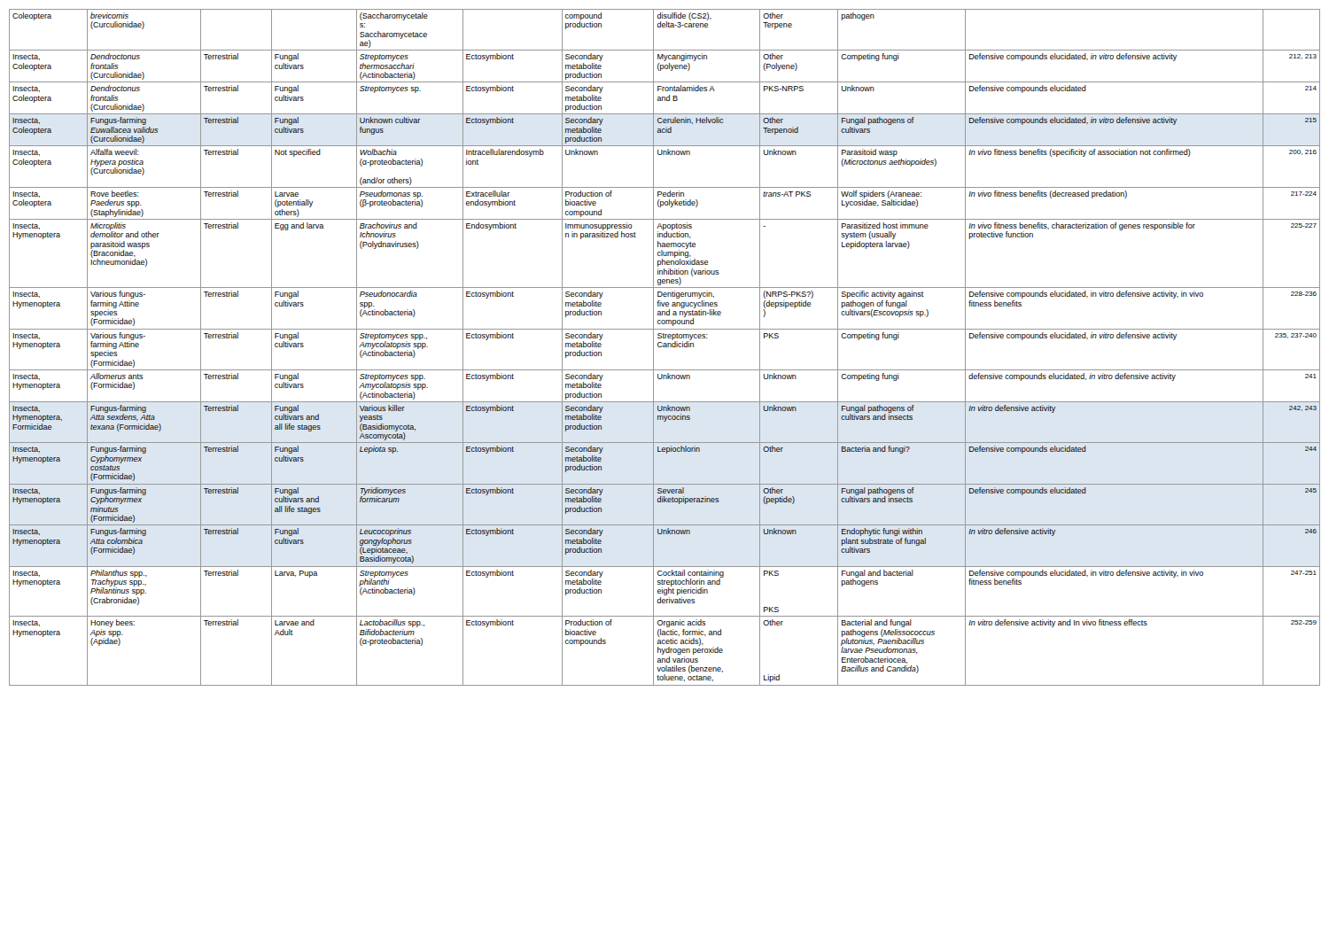| Coleoptera | brevicomis (Curculionidae) | | | (Saccharomycetale s: Saccharomycetace ae) | | compound production | disulfide (CS2), delta-3-carene | Other Terpene | pathogen | | |
| Insecta, Coleoptera | Dendroctonus frontalis (Curculionidae) | Terrestrial | Fungal cultivars | Streptomyces thermosacchari (Actinobacteria) | Ectosymbiont | Secondary metabolite production | Mycangimycin (polyene) | Other (Polyene) | Competing fungi | Defensive compounds elucidated, in vitro defensive activity | 212, 213 |
| Insecta, Coleoptera | Dendroctonus frontalis (Curculionidae) | Terrestrial | Fungal cultivars | Streptomyces sp. | Ectosymbiont | Secondary metabolite production | Frontalamides A and B | PKS-NRPS | Unknown | Defensive compounds elucidated | 214 |
| Insecta, Coleoptera | Fungus-farming Euwallacea validus (Curculionidae) | Terrestrial | Fungal cultivars | Unknown cultivar fungus | Ectosymbiont | Secondary metabolite production | Cerulenin, Helvolic acid | Other Terpenoid | Fungal pathogens of cultivars | Defensive compounds elucidated, in vitro defensive activity | 215 |
| Insecta, Coleoptera | Alfalfa weevil: Hypera postica (Curculionidae) | Terrestrial | Not specified | Wolbachia (α-proteobacteria) (and/or others) | Intracellularendosymb iont | Unknown | Unknown | Unknown | Parasitoid wasp ( Microctonus aethiopoides ) | In vivo fitness benefits (specificity of association not confirmed) | 200, 216 |
| Insecta, Coleoptera | Rove beetles: Paederus spp. (Staphylinidae) | Terrestrial | Larvae (potentially others) | Pseudomonas sp. (β-proteobacteria) | Extracellular endosymbiont | Production of bioactive compound | Pederin (polyketide) | trans -AT PKS | Wolf spiders (Araneae: Lycosidae, Salticidae) | In vivo fitness benefits (decreased predation) | 217-224 |
| Insecta, Hymenoptera | Microplitis demolitor and other parasitoid wasps (Braconidae, Ichneumonidae) | Terrestrial | Egg and larva | Brachovirus and Ichnovirus (Polydnaviruses) | Endosymbiont | Immunosuppressio n in parasitized host | Apoptosis induction, haemocyte clumping, phenoloxidase inhibition (various genes) | - | Parasitized host immune system (usually Lepidoptera larvae) | In vivo fitness benefits, characterization of genes responsible for protective function | 225-227 |
| Insecta, Hymenoptera | Various fungus- farming Attine species (Formicidae) | Terrestrial | Fungal cultivars | Pseudonocardia spp. (Actinobacteria) | Ectosymbiont | Secondary metabolite production | Dentigerumycin, five angucyclines and a nystatin-like compound | (NRPS-PKS?) (depsipeptide ) | Specific activity against pathogen of fungal cultivars( Escovopsis sp.) | Defensive compounds elucidated, in vitro defensive activity, in vivo fitness benefits | 228-236 |
| Insecta, Hymenoptera | Various fungus- farming Attine species (Formicidae) | Terrestrial | Fungal cultivars | Streptomyces spp., Amycolatopsis spp. (Actinobacteria) | Ectosymbiont | Secondary metabolite production | Streptomyces: Candicidin | PKS | Competing fungi | Defensive compounds elucidated, in vitro defensive activity | 235, 237-240 |
| Insecta, Hymenoptera | Allomerus ants (Formicidae) | Terrestrial | Fungal cultivars | Streptomyces spp. Amycolatopsis spp. (Actinobacteria) | Ectosymbiont | Secondary metabolite production | Unknown | Unknown | Competing fungi | defensive compounds elucidated, in vitro defensive activity | 241 |
| Insecta, Hymenoptera, Formicidae | Fungus-farming Atta sexdens, Atta texana (Formicidae) | Terrestrial | Fungal cultivars and all life stages | Various killer yeasts (Basidiomycota, Ascomycota) | Ectosymbiont | Secondary metabolite production | Unknown mycocins | Unknown | Fungal pathogens of cultivars and insects | In vitro defensive activity | 242, 243 |
| Insecta, Hymenoptera | Fungus-farming Cyphomyrmex costatus (Formicidae) | Terrestrial | Fungal cultivars | Lepiota sp. | Ectosymbiont | Secondary metabolite production | Lepiochlorin | Other | Bacteria and fungi? | Defensive compounds elucidated | 244 |
| Insecta, Hymenoptera | Fungus-farming Cyphomyrmex minutus (Formicidae) | Terrestrial | Fungal cultivars and all life stages | Tyridiomyces formicarum | Ectosymbiont | Secondary metabolite production | Several diketopiperazines | Other (peptide) | Fungal pathogens of cultivars and insects | Defensive compounds elucidated | 245 |
| Insecta, Hymenoptera | Fungus-farming Atta colombica (Formicidae) | Terrestrial | Fungal cultivars | Leucocoprinus gongylophorus (Lepiotaceae, Basidiomycota) | Ectosymbiont | Secondary metabolite production | Unknown | Unknown | Endophytic fungi within plant substrate of fungal cultivars | In vitro defensive activity | 246 |
| Insecta, Hymenoptera | Philanthus spp., Trachypus spp., Philantinus spp. (Crabronidae) | Terrestrial | Larva, Pupa | Streptomyces philanthi (Actinobacteria) | Ectosymbiont | Secondary metabolite production | Cocktail containing streptochlorin and eight piericidin derivatives | PKS PKS | Fungal and bacterial pathogens | Defensive compounds elucidated, in vitro defensive activity, in vivo fitness benefits | 247-251 |
| Insecta, Hymenoptera | Honey bees: Apis spp. (Apidae) | Terrestrial | Larvae and Adult | Lactobacillus spp., Bifidobacterium (α-proteobacteria) | Ectosymbiont | Production of bioactive compounds | Organic acids (lactic, formic, and acetic acids), hydrogen peroxide and various volatiles (benzene, toluene, octane, | Other Lipid | Bacterial and fungal pathogens ( Melissococcus plutonius, Paenibacillus larvae Pseudomonas, Enterobacteriocea, Bacillus and Candida ) | In vitro defensive activity and In vivo fitness effects | 252-259 |